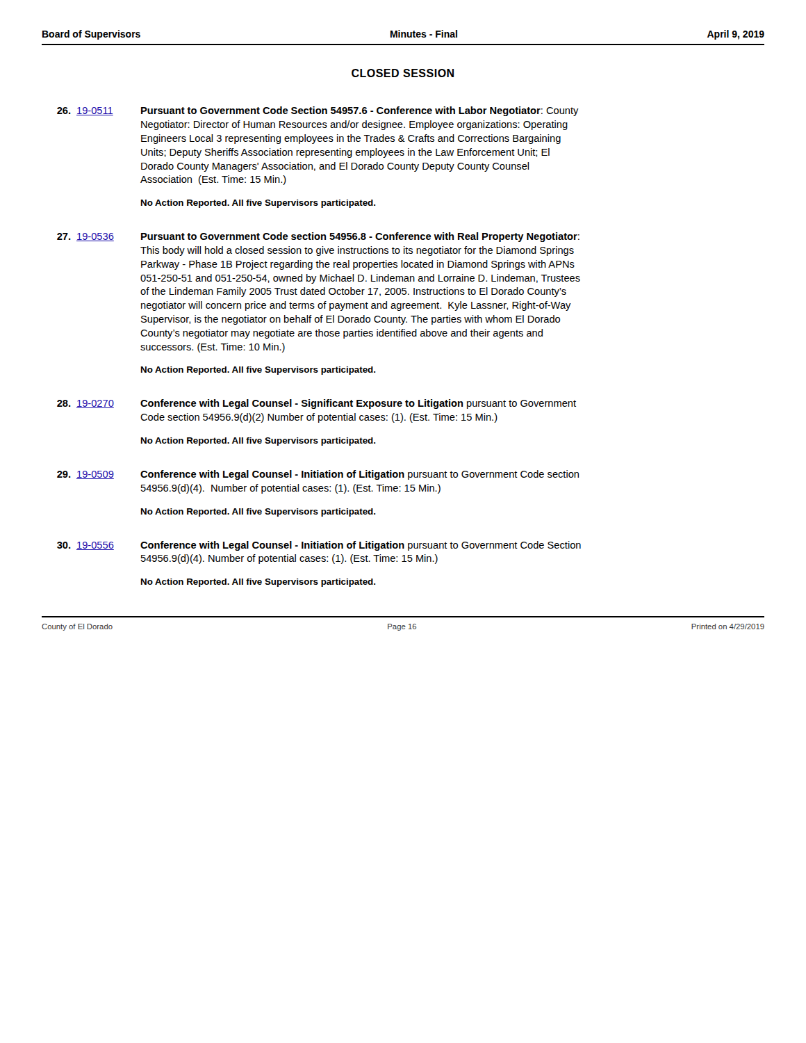Board of Supervisors
Minutes - Final
April 9, 2019
CLOSED SESSION
26.
19-0511
Pursuant to Government Code Section 54957.6 - Conference with Labor Negotiator: County Negotiator: Director of Human Resources and/or designee. Employee organizations: Operating Engineers Local 3 representing employees in the Trades & Crafts and Corrections Bargaining Units; Deputy Sheriffs Association representing employees in the Law Enforcement Unit; El Dorado County Managers' Association, and El Dorado County Deputy County Counsel Association (Est. Time: 15 Min.)
No Action Reported. All five Supervisors participated.
27.
19-0536
Pursuant to Government Code section 54956.8 - Conference with Real Property Negotiator: This body will hold a closed session to give instructions to its negotiator for the Diamond Springs Parkway - Phase 1B Project regarding the real properties located in Diamond Springs with APNs 051-250-51 and 051-250-54, owned by Michael D. Lindeman and Lorraine D. Lindeman, Trustees of the Lindeman Family 2005 Trust dated October 17, 2005. Instructions to El Dorado County’s negotiator will concern price and terms of payment and agreement. Kyle Lassner, Right-of-Way Supervisor, is the negotiator on behalf of El Dorado County. The parties with whom El Dorado County’s negotiator may negotiate are those parties identified above and their agents and successors. (Est. Time: 10 Min.)
No Action Reported. All five Supervisors participated.
28.
19-0270
Conference with Legal Counsel - Significant Exposure to Litigation pursuant to Government Code section 54956.9(d)(2) Number of potential cases: (1). (Est. Time: 15 Min.)
No Action Reported. All five Supervisors participated.
29.
19-0509
Conference with Legal Counsel - Initiation of Litigation pursuant to Government Code section 54956.9(d)(4). Number of potential cases: (1). (Est. Time: 15 Min.)
No Action Reported. All five Supervisors participated.
30.
19-0556
Conference with Legal Counsel - Initiation of Litigation pursuant to Government Code Section 54956.9(d)(4). Number of potential cases: (1). (Est. Time: 15 Min.)
No Action Reported. All five Supervisors participated.
County of El Dorado
Page 16
Printed on 4/29/2019